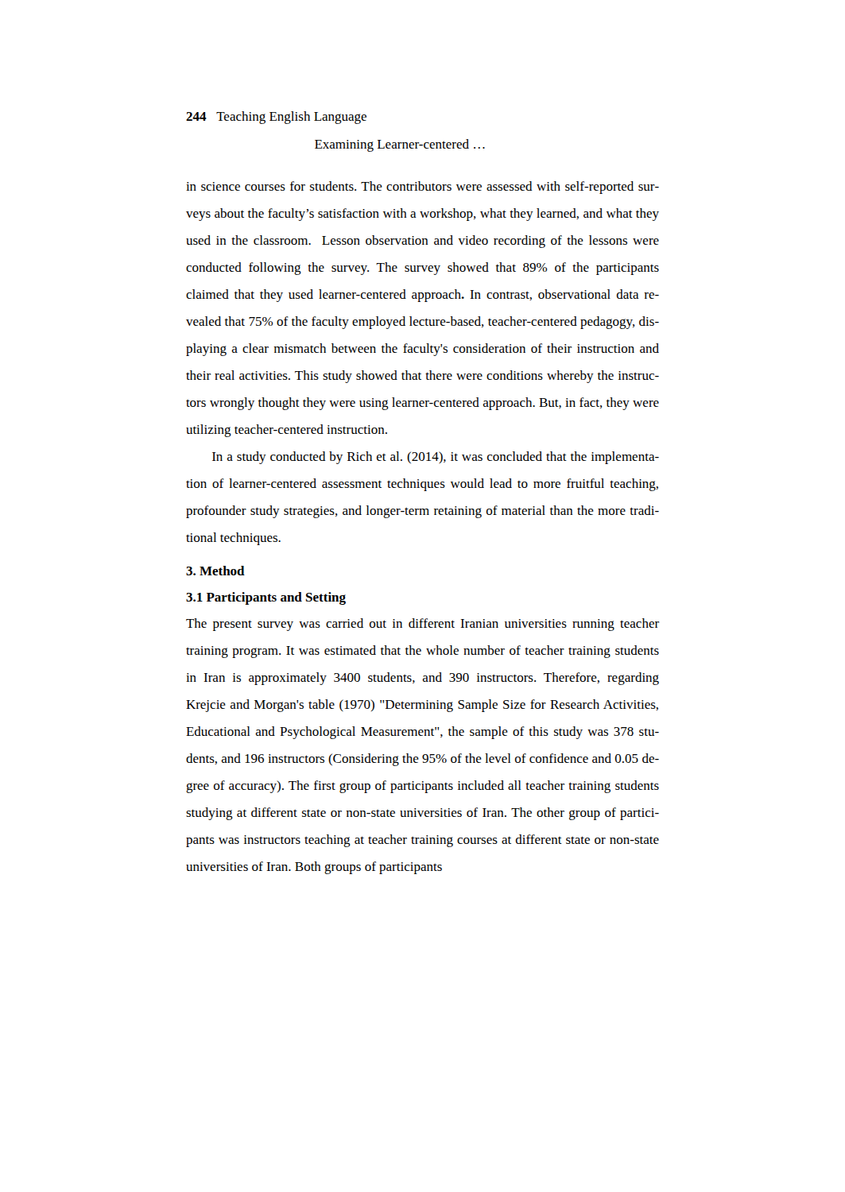244 Teaching English Language
Examining Learner-centered …
in science courses for students. The contributors were assessed with self-reported surveys about the faculty’s satisfaction with a workshop, what they learned, and what they used in the classroom. Lesson observation and video recording of the lessons were conducted following the survey. The survey showed that 89% of the participants claimed that they used learner-centered approach. In contrast, observational data revealed that 75% of the faculty employed lecture-based, teacher-centered pedagogy, displaying a clear mismatch between the faculty's consideration of their instruction and their real activities. This study showed that there were conditions whereby the instructors wrongly thought they were using learner-centered approach. But, in fact, they were utilizing teacher-centered instruction.
In a study conducted by Rich et al. (2014), it was concluded that the implementation of learner-centered assessment techniques would lead to more fruitful teaching, profounder study strategies, and longer-term retaining of material than the more traditional techniques.
3. Method
3.1 Participants and Setting
The present survey was carried out in different Iranian universities running teacher training program. It was estimated that the whole number of teacher training students in Iran is approximately 3400 students, and 390 instructors. Therefore, regarding Krejcie and Morgan's table (1970) "Determining Sample Size for Research Activities, Educational and Psychological Measurement", the sample of this study was 378 students, and 196 instructors (Considering the 95% of the level of confidence and 0.05 degree of accuracy). The first group of participants included all teacher training students studying at different state or non-state universities of Iran. The other group of participants was instructors teaching at teacher training courses at different state or non-state universities of Iran. Both groups of participants